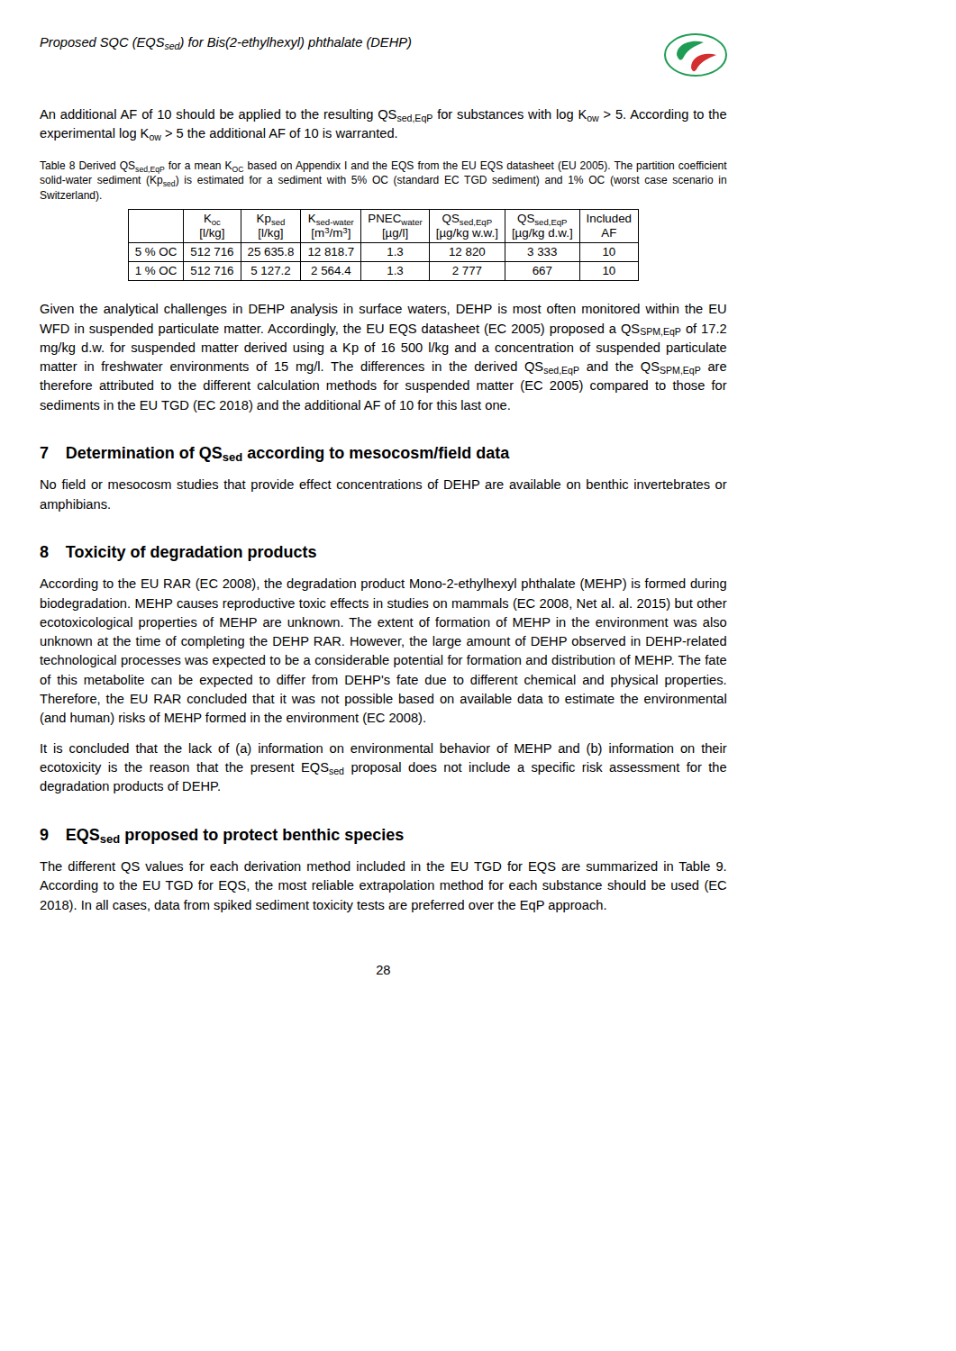Proposed SQC (EQSsed) for Bis(2-ethylhexyl) phthalate (DEHP)
An additional AF of 10 should be applied to the resulting QSsed,EqP for substances with log Kow > 5. According to the experimental log Kow > 5 the additional AF of 10 is warranted.
Table 8 Derived QSsed,EqP for a mean KOC based on Appendix I and the EQS from the EU EQS datasheet (EU 2005). The partition coefficient solid-water sediment (Kpsed) is estimated for a sediment with 5% OC (standard EC TGD sediment) and 1% OC (worst case scenario in Switzerland).
| | K oc [l/kg] | Kp sed [l/kg] | K sed-water [m 3 /m 3 ] | PNEC water [µg/l] | QS sed,EqP [µg/kg w.w.] | QS sed,EqP [µg/kg d.w.] | Included AF |
| --- | --- | --- | --- | --- | --- | --- | --- |
| 5 % OC | 512 716 | 25 635.8 | 12 818.7 | 1.3 | 12 820 | 3 333 | 10 |
| 1 % OC | 512 716 | 5 127.2 | 2 564.4 | 1.3 | 2 777 | 667 | 10 |
Given the analytical challenges in DEHP analysis in surface waters, DEHP is most often monitored within the EU WFD in suspended particulate matter. Accordingly, the EU EQS datasheet (EC 2005) proposed a QSSPM,EqP of 17.2 mg/kg d.w. for suspended matter derived using a Kp of 16 500 l/kg and a concentration of suspended particulate matter in freshwater environments of 15 mg/l. The differences in the derived QSsed,EqP and the QSSPM,EqP are therefore attributed to the different calculation methods for suspended matter (EC 2005) compared to those for sediments in the EU TGD (EC 2018) and the additional AF of 10 for this last one.
7 Determination of QSsed according to mesocosm/field data
No field or mesocosm studies that provide effect concentrations of DEHP are available on benthic invertebrates or amphibians.
8 Toxicity of degradation products
According to the EU RAR (EC 2008), the degradation product Mono-2-ethylhexyl phthalate (MEHP) is formed during biodegradation. MEHP causes reproductive toxic effects in studies on mammals (EC 2008, Net al. al. 2015) but other ecotoxicological properties of MEHP are unknown. The extent of formation of MEHP in the environment was also unknown at the time of completing the DEHP RAR. However, the large amount of DEHP observed in DEHP-related technological processes was expected to be a considerable potential for formation and distribution of MEHP. The fate of this metabolite can be expected to differ from DEHP's fate due to different chemical and physical properties. Therefore, the EU RAR concluded that it was not possible based on available data to estimate the environmental (and human) risks of MEHP formed in the environment (EC 2008).
It is concluded that the lack of (a) information on environmental behavior of MEHP and (b) information on their ecotoxicity is the reason that the present EQSsed proposal does not include a specific risk assessment for the degradation products of DEHP.
9 EQSsed proposed to protect benthic species
The different QS values for each derivation method included in the EU TGD for EQS are summarized in Table 9. According to the EU TGD for EQS, the most reliable extrapolation method for each substance should be used (EC 2018). In all cases, data from spiked sediment toxicity tests are preferred over the EqP approach.
28